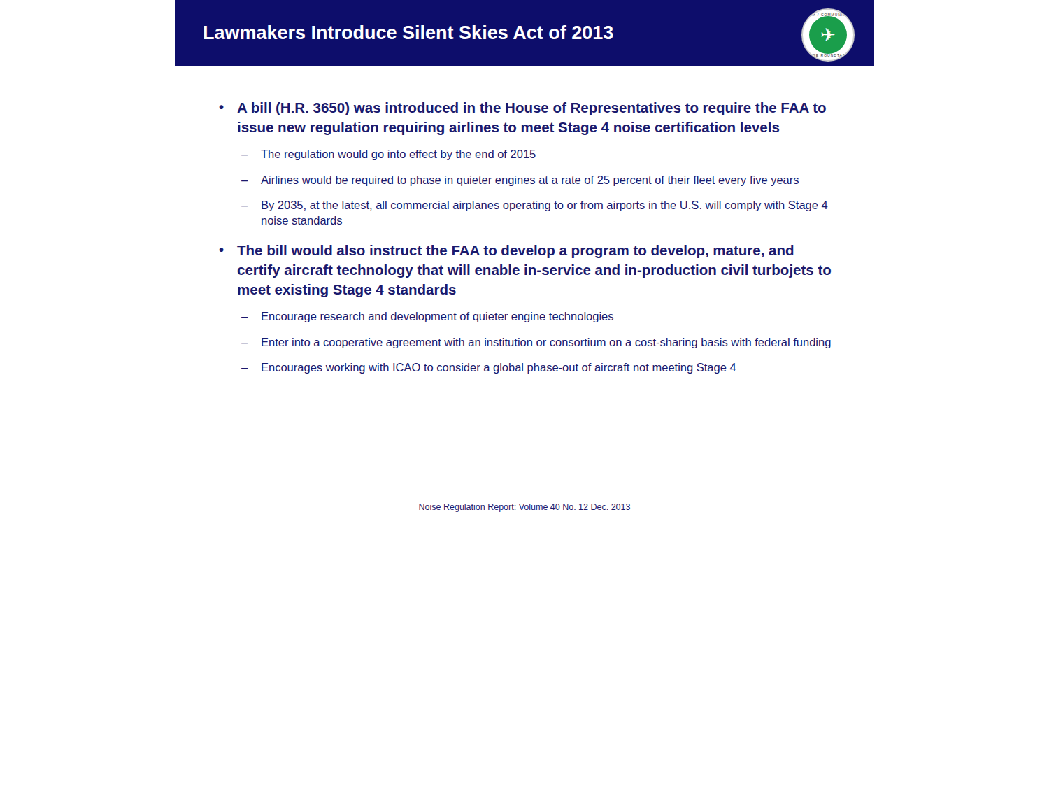Lawmakers Introduce Silent Skies Act of 2013
LAX / COMMUNITY
✈
NOISE ROUNDTABLE
A bill (H.R. 3650) was introduced in the House of Representatives to require the FAA to issue new regulation requiring airlines to meet Stage 4 noise certification levels
The regulation would go into effect by the end of 2015
Airlines would be required to phase in quieter engines at a rate of 25 percent of their fleet every five years
By 2035, at the latest, all commercial airplanes operating to or from airports in the U.S. will comply with Stage 4 noise standards
The bill would also instruct the FAA to develop a program to develop, mature, and certify aircraft technology that will enable in-service and in-production civil turbojets to meet existing Stage 4 standards
Encourage research and development of quieter engine technologies
Enter into a cooperative agreement with an institution or consortium on a cost-sharing basis with federal funding
Encourages working with ICAO to consider a global phase-out of aircraft not meeting Stage 4
Noise Regulation Report: Volume 40 No. 12 Dec. 2013